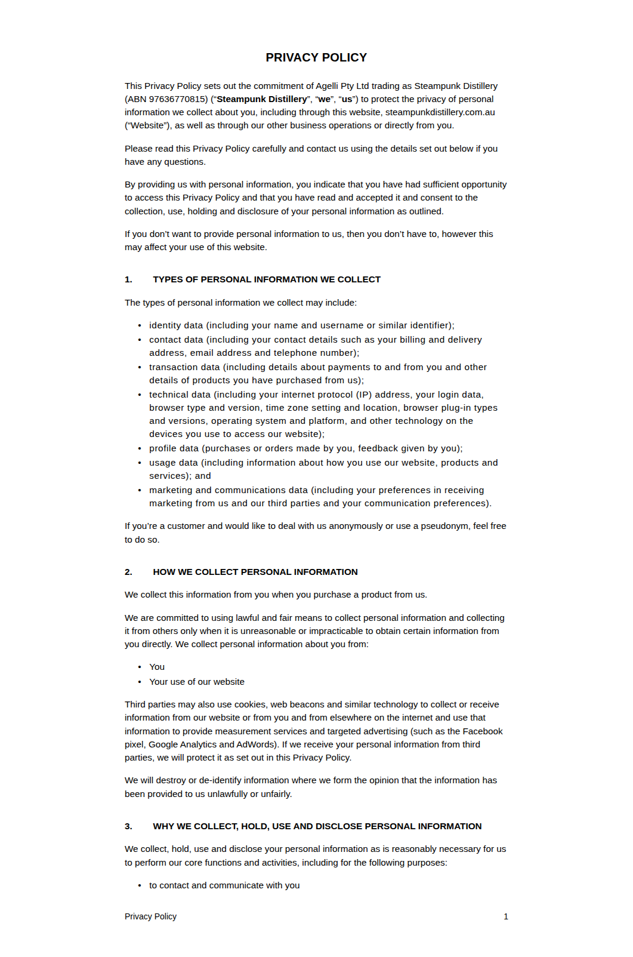PRIVACY POLICY
This Privacy Policy sets out the commitment of Agelli Pty Ltd trading as Steampunk Distillery (ABN 97636770815) (“Steampunk Distillery”, “we”, “us”) to protect the privacy of personal information we collect about you, including through this website, steampunkdistillery.com.au (“Website”), as well as through our other business operations or directly from you.
Please read this Privacy Policy carefully and contact us using the details set out below if you have any questions.
By providing us with personal information, you indicate that you have had sufficient opportunity to access this Privacy Policy and that you have read and accepted it and consent to the collection, use, holding and disclosure of your personal information as outlined.
If you don’t want to provide personal information to us, then you don’t have to, however this may affect your use of this website.
1. Types of personal information we collect
The types of personal information we collect may include:
identity data (including your name and username or similar identifier);
contact data (including your contact details such as your billing and delivery address, email address and telephone number);
transaction data (including details about payments to and from you and other details of products you have purchased from us);
technical data (including your internet protocol (IP) address, your login data, browser type and version, time zone setting and location, browser plug-in types and versions, operating system and platform, and other technology on the devices you use to access our website);
profile data (purchases or orders made by you, feedback given by you);
usage data (including information about how you use our website, products and services); and
marketing and communications data (including your preferences in receiving marketing from us and our third parties and your communication preferences).
If you’re a customer and would like to deal with us anonymously or use a pseudonym, feel free to do so.
2. How we collect personal information
We collect this information from you when you purchase a product from us.
We are committed to using lawful and fair means to collect personal information and collecting it from others only when it is unreasonable or impracticable to obtain certain information from you directly. We collect personal information about you from:
You
Your use of our website
Third parties may also use cookies, web beacons and similar technology to collect or receive information from our website or from you and from elsewhere on the internet and use that information to provide measurement services and targeted advertising (such as the Facebook pixel, Google Analytics and AdWords). If we receive your personal information from third parties, we will protect it as set out in this Privacy Policy.
We will destroy or de-identify information where we form the opinion that the information has been provided to us unlawfully or unfairly.
3. Why we collect, hold, use and disclose personal information
We collect, hold, use and disclose your personal information as is reasonably necessary for us to perform our core functions and activities, including for the following purposes:
to contact and communicate with you
Privacy Policy
1